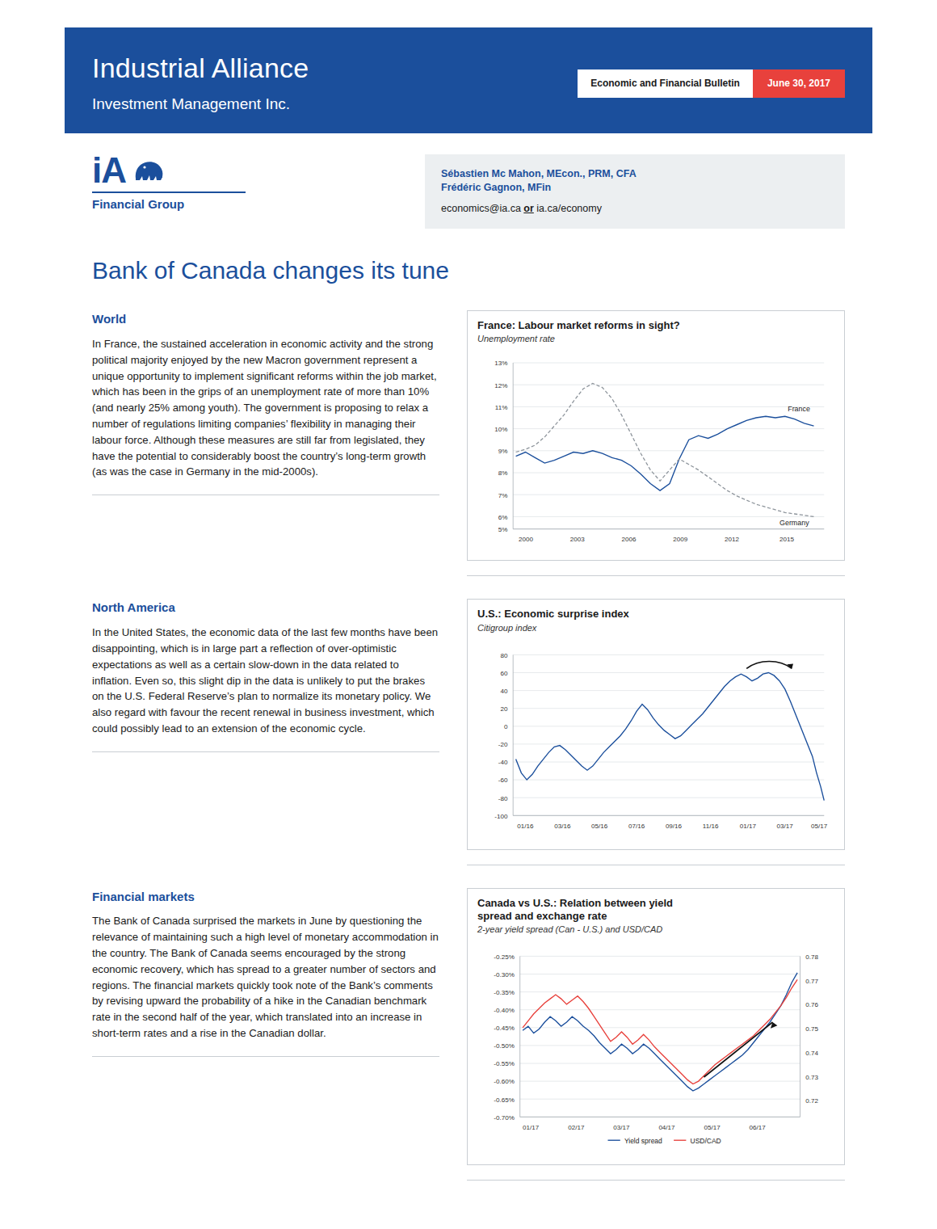Industrial Alliance
Investment Management Inc.
Economic and Financial Bulletin June 30, 2017
iA
Financial Group
Sébastien Mc Mahon, MEcon., PRM, CFA
Frédéric Gagnon, MFin
economics@ia.ca or ia.ca/economy
Bank of Canada changes its tune
World
In France, the sustained acceleration in economic activity and the strong political majority enjoyed by the new Macron government represent a unique opportunity to implement significant reforms within the job market, which has been in the grips of an unemployment rate of more than 10% (and nearly 25% among youth). The government is proposing to relax a number of regulations limiting companies’ flexibility in managing their labour force. Although these measures are still far from legislated, they have the potential to considerably boost the country’s long-term growth (as was the case in Germany in the mid-2000s).
France: Labour market reforms in sight?
Unemployment rate
13% 12% 11% 10% 9% 8% 7% 6% 5% 2000 2003 2006 2009 2012 2015 France Germany
North America
In the United States, the economic data of the last few months have been disappointing, which is in large part a reflection of over-optimistic expectations as well as a certain slow-down in the data related to inflation. Even so, this slight dip in the data is unlikely to put the brakes on the U.S. Federal Reserve’s plan to normalize its monetary policy. We also regard with favour the recent renewal in business investment, which could possibly lead to an extension of the economic cycle.
U.S.: Economic surprise index
Citigroup index
80 60 40 20 0 -20 -40 -60 -80 -100 01/16 03/16 05/16 07/16 09/16 11/16 01/17 03/17 05/17
Financial markets
The Bank of Canada surprised the markets in June by questioning the relevance of maintaining such a high level of monetary accommodation in the country. The Bank of Canada seems encouraged by the strong economic recovery, which has spread to a greater number of sectors and regions. The financial markets quickly took note of the Bank’s comments by revising upward the probability of a hike in the Canadian benchmark rate in the second half of the year, which translated into an increase in short-term rates and a rise in the Canadian dollar.
Canada vs U.S.: Relation between yield
spread and exchange rate
2-year yield spread (Can - U.S.) and USD/CAD
-0.25% -0.30% -0.35% -0.40% -0.45% -0.50% -0.55% -0.60% -0.65% -0.70% 0.78 0.77 0.76 0.75 0.74 0.73 0.72 01/17 02/17 03/17 04/17 05/17 06/17 Yield spread USD/CAD